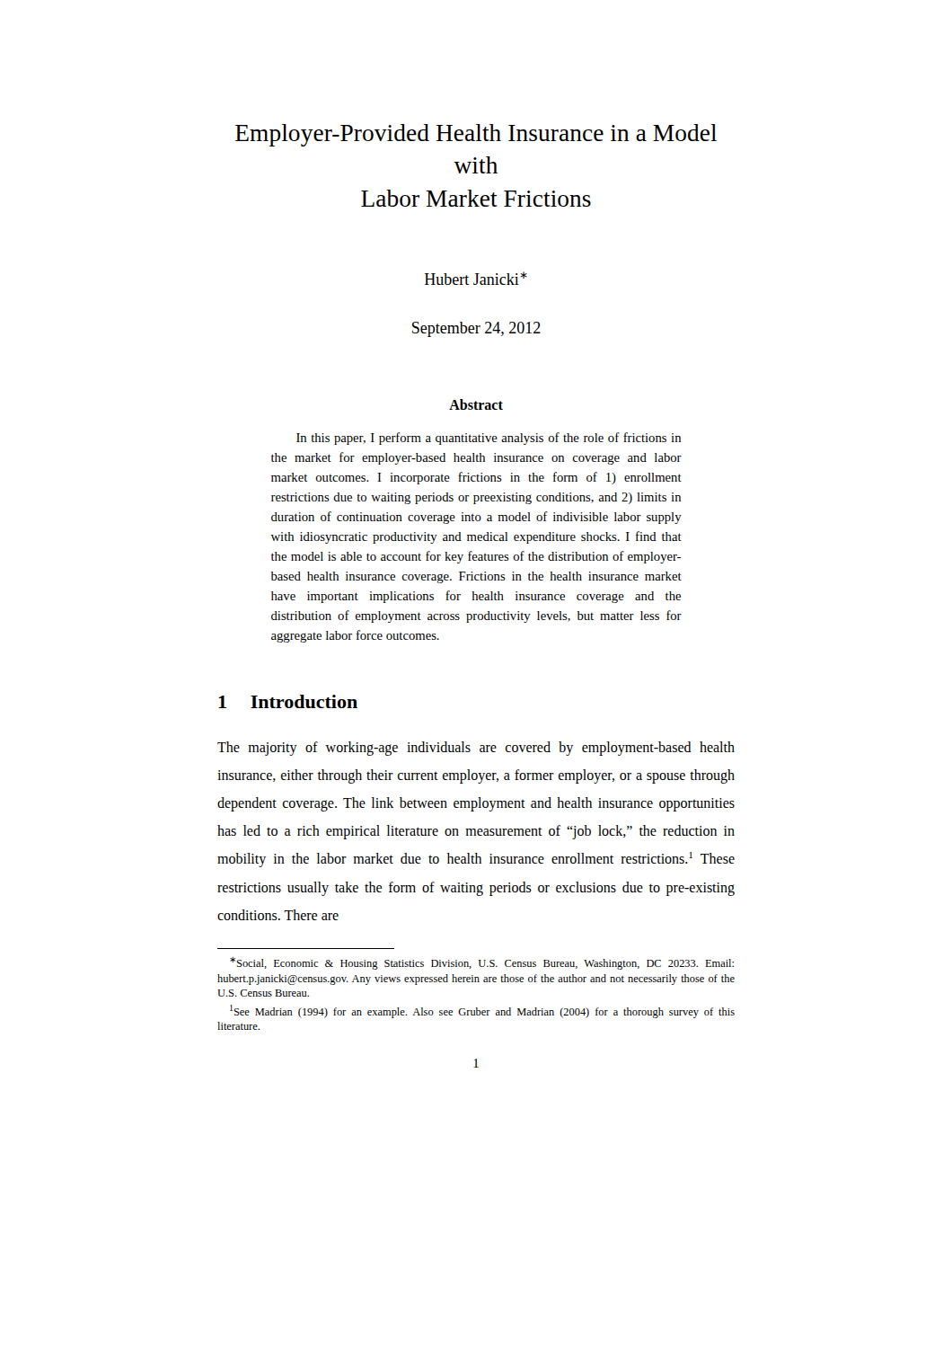Employer-Provided Health Insurance in a Model with
Labor Market Frictions
Hubert Janicki∗
September 24, 2012
Abstract
In this paper, I perform a quantitative analysis of the role of frictions in the market for employer-based health insurance on coverage and labor market outcomes. I incorporate frictions in the form of 1) enrollment restrictions due to waiting periods or preexisting conditions, and 2) limits in duration of continuation coverage into a model of indivisible labor supply with idiosyncratic productivity and medical expenditure shocks. I find that the model is able to account for key features of the distribution of employer-based health insurance coverage. Frictions in the health insurance market have important implications for health insurance coverage and the distribution of employment across productivity levels, but matter less for aggregate labor force outcomes.
1 Introduction
The majority of working-age individuals are covered by employment-based health insurance, either through their current employer, a former employer, or a spouse through dependent coverage. The link between employment and health insurance opportunities has led to a rich empirical literature on measurement of “job lock,” the reduction in mobility in the labor market due to health insurance enrollment restrictions.1 These restrictions usually take the form of waiting periods or exclusions due to pre-existing conditions. There are
∗Social, Economic & Housing Statistics Division, U.S. Census Bureau, Washington, DC 20233. Email: hubert.p.janicki@census.gov. Any views expressed herein are those of the author and not necessarily those of the U.S. Census Bureau.
1See Madrian (1994) for an example. Also see Gruber and Madrian (2004) for a thorough survey of this literature.
1